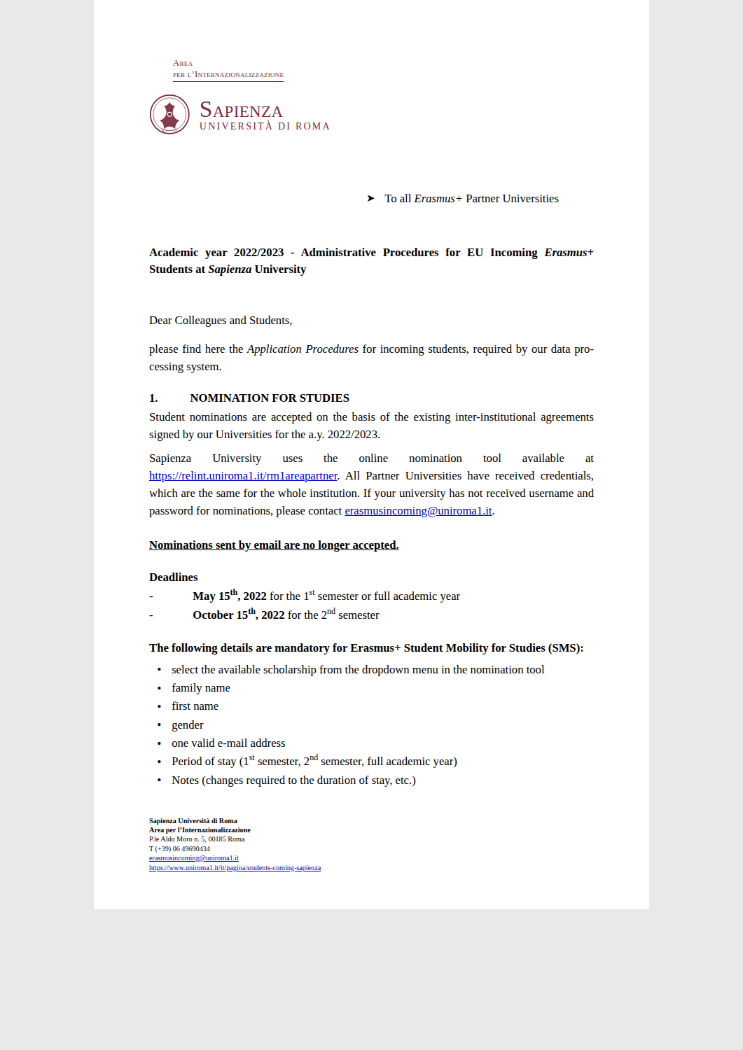Area per l’Internazionalizzazione
MDCCCIII
Sapienza Università di Roma
➤
To all Erasmus+ Partner Universities
Academic year 2022/2023 - Administrative Procedures for EU Incoming Erasmus+ Students at Sapienza University
Dear Colleagues and Students,
please find here the Application Procedures for incoming students, required by our data processing system.
1. NOMINATION FOR STUDIES
Student nominations are accepted on the basis of the existing inter-institutional agreements signed by our Universities for the a.y. 2022/2023.
Sapienza University uses the online nomination tool available at https://relint.uniroma1.it/rm1areapartner. All Partner Universities have received credentials, which are the same for the whole institution. If your university has not received username and password for nominations, please contact erasmusincoming@uniroma1.it.
Nominations sent by email are no longer accepted.
Deadlines
-May 15th, 2022 for the 1st semester or full academic year
-October 15th, 2022 for the 2nd semester
The following details are mandatory for Erasmus+ Student Mobility for Studies (SMS):
select the available scholarship from the dropdown menu in the nomination tool
family name
first name
gender
one valid e-mail address
Period of stay (1st semester, 2nd semester, full academic year)
Notes (changes required to the duration of stay, etc.)
Sapienza Università di Roma
Area per l’Internazionalizzazione
P.le Aldo Moro n. 5, 00185 Roma
T (+39) 06 49690434
erasmusincoming@uniroma1.it
https://www.uniroma1.it/it/pagina/students-coming-sapienza